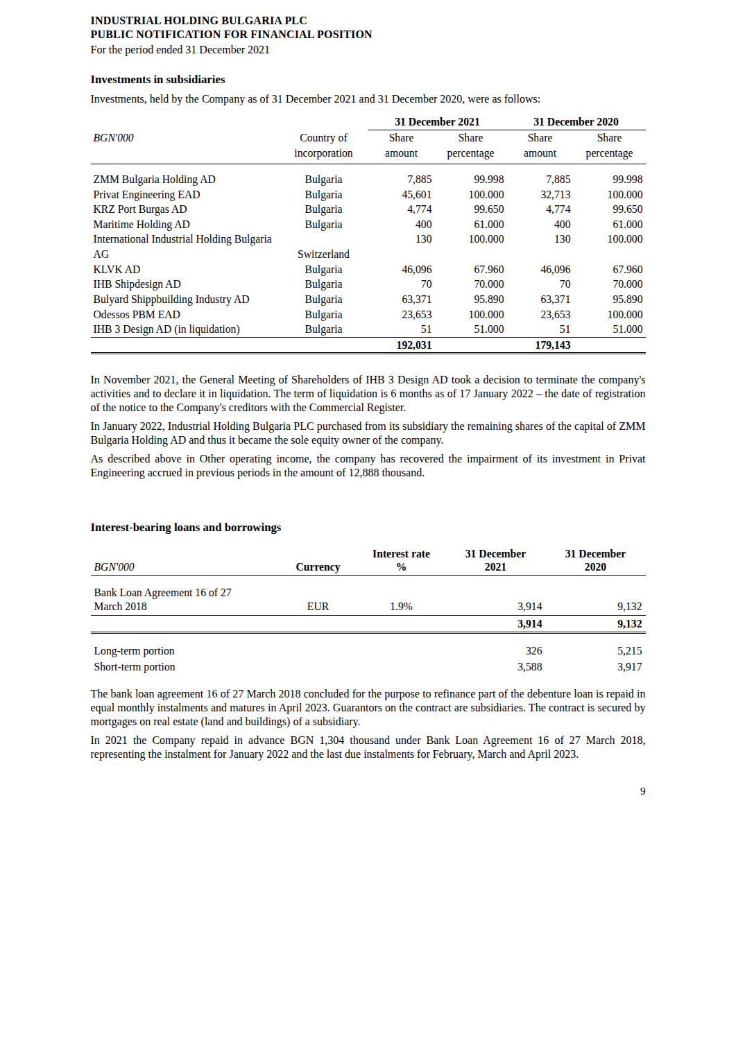Industrial Holding Bulgaria PLC
Public Notification for Financial Position
For the period ended 31 December 2021
Investments in subsidiaries
Investments, held by the Company as of 31 December 2021 and 31 December 2020, were as follows:
| | | 31 December 2021 | 31 December 2020 |
| --- | --- | --- | --- |
| BGN'000 | Country of | Share | Share | Share | Share |
| | incorporation | amount | percentage | amount | percentage |
| ZMM Bulgaria Holding AD | Bulgaria | 7,885 | 99.998 | 7,885 | 99.998 |
| Privat Engineering EAD | Bulgaria | 45,601 | 100.000 | 32,713 | 100.000 |
| KRZ Port Burgas AD | Bulgaria | 4,774 | 99.650 | 4,774 | 99.650 |
| Maritime Holding AD | Bulgaria | 400 | 61.000 | 400 | 61.000 |
| International Industrial Holding Bulgaria | | 130 | 100.000 | 130 | 100.000 |
| AG | Switzerland | | | | |
| KLVK AD | Bulgaria | 46,096 | 67.960 | 46,096 | 67.960 |
| IHB Shipdesign AD | Bulgaria | 70 | 70.000 | 70 | 70.000 |
| Bulyard Shippbuilding Industry AD | Bulgaria | 63,371 | 95.890 | 63,371 | 95.890 |
| Odessos PBM EAD | Bulgaria | 23,653 | 100.000 | 23,653 | 100.000 |
| IHB 3 Design AD (in liquidation) | Bulgaria | 51 | 51.000 | 51 | 51.000 |
| | | 192,031 | | 179,143 | |
In November 2021, the General Meeting of Shareholders of IHB 3 Design AD took a decision to terminate the company's activities and to declare it in liquidation. The term of liquidation is 6 months as of 17 January 2022 – the date of registration of the notice to the Company's creditors with the Commercial Register.
In January 2022, Industrial Holding Bulgaria PLC purchased from its subsidiary the remaining shares of the capital of ZMM Bulgaria Holding AD and thus it became the sole equity owner of the company.
As described above in Other operating income, the company has recovered the impairment of its investment in Privat Engineering accrued in previous periods in the amount of 12,888 thousand.
Interest-bearing loans and borrowings
| BGN'000 | Currency | Interest rate % | 31 December 2021 | 31 December 2020 |
| --- | --- | --- | --- | --- |
| Bank Loan Agreement 16 of 27 March 2018 | EUR | 1.9% | 3,914 | 9,132 |
| | | | 3,914 | 9,132 |
| Long-term portion | | | 326 | 5,215 |
| Short-term portion | | | 3,588 | 3,917 |
The bank loan agreement 16 of 27 March 2018 concluded for the purpose to refinance part of the debenture loan is repaid in equal monthly instalments and matures in April 2023. Guarantors on the contract are subsidiaries. The contract is secured by mortgages on real estate (land and buildings) of a subsidiary.
In 2021 the Company repaid in advance BGN 1,304 thousand under Bank Loan Agreement 16 of 27 March 2018, representing the instalment for January 2022 and the last due instalments for February, March and April 2023.
9